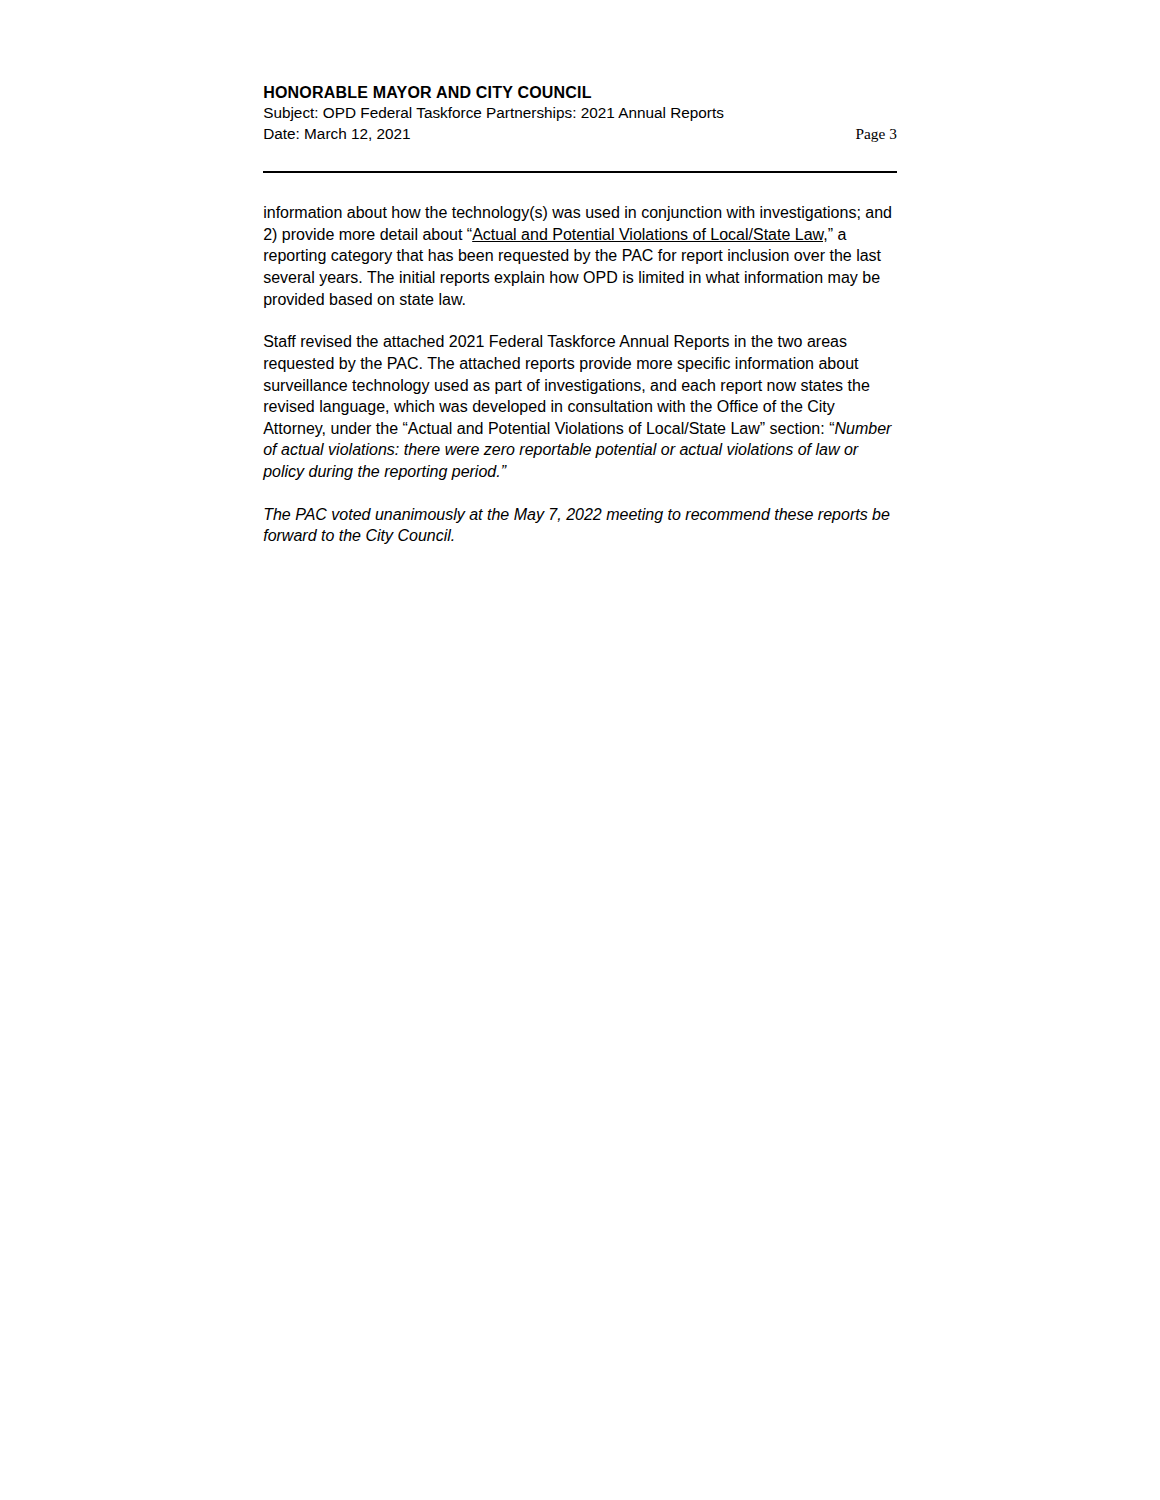HONORABLE MAYOR AND CITY COUNCIL
Subject: OPD Federal Taskforce Partnerships: 2021 Annual Reports
Date: March 12, 2021 Page 3
information about how the technology(s) was used in conjunction with investigations; and 2) provide more detail about “Actual and Potential Violations of Local/State Law,” a reporting category that has been requested by the PAC for report inclusion over the last several years. The initial reports explain how OPD is limited in what information may be provided based on state law.
Staff revised the attached 2021 Federal Taskforce Annual Reports in the two areas requested by the PAC. The attached reports provide more specific information about surveillance technology used as part of investigations, and each report now states the revised language, which was developed in consultation with the Office of the City Attorney, under the “Actual and Potential Violations of Local/State Law” section: “Number of actual violations: there were zero reportable potential or actual violations of law or policy during the reporting period.”
The PAC voted unanimously at the May 7, 2022 meeting to recommend these reports be forward to the City Council.